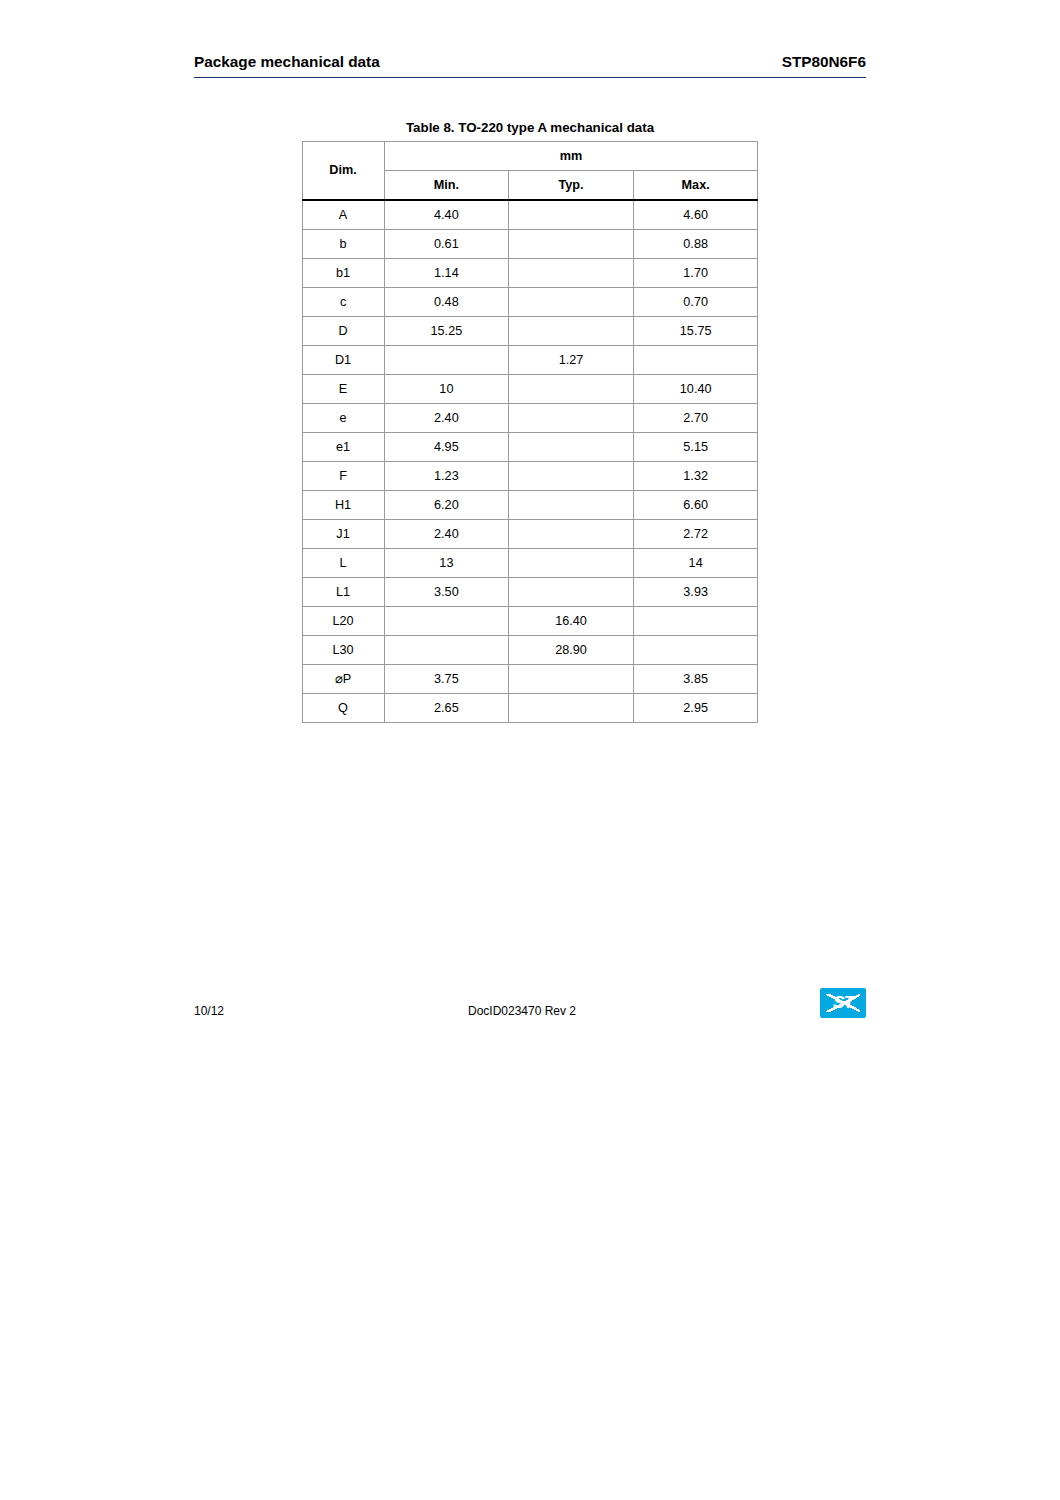Package mechanical data
STP80N6F6
Table 8. TO-220 type A mechanical data
| Dim. | mm |
| --- | --- |
| Min. | Typ. | Max. |
| A | 4.40 | | 4.60 |
| b | 0.61 | | 0.88 |
| b1 | 1.14 | | 1.70 |
| c | 0.48 | | 0.70 |
| D | 15.25 | | 15.75 |
| D1 | | 1.27 | |
| E | 10 | | 10.40 |
| e | 2.40 | | 2.70 |
| e1 | 4.95 | | 5.15 |
| F | 1.23 | | 1.32 |
| H1 | 6.20 | | 6.60 |
| J1 | 2.40 | | 2.72 |
| L | 13 | | 14 |
| L1 | 3.50 | | 3.93 |
| L20 | | 16.40 | |
| L30 | | 28.90 | |
| ⌀P | 3.75 | | 3.85 |
| Q | 2.65 | | 2.95 |
10/12
DocID023470 Rev 2
ST